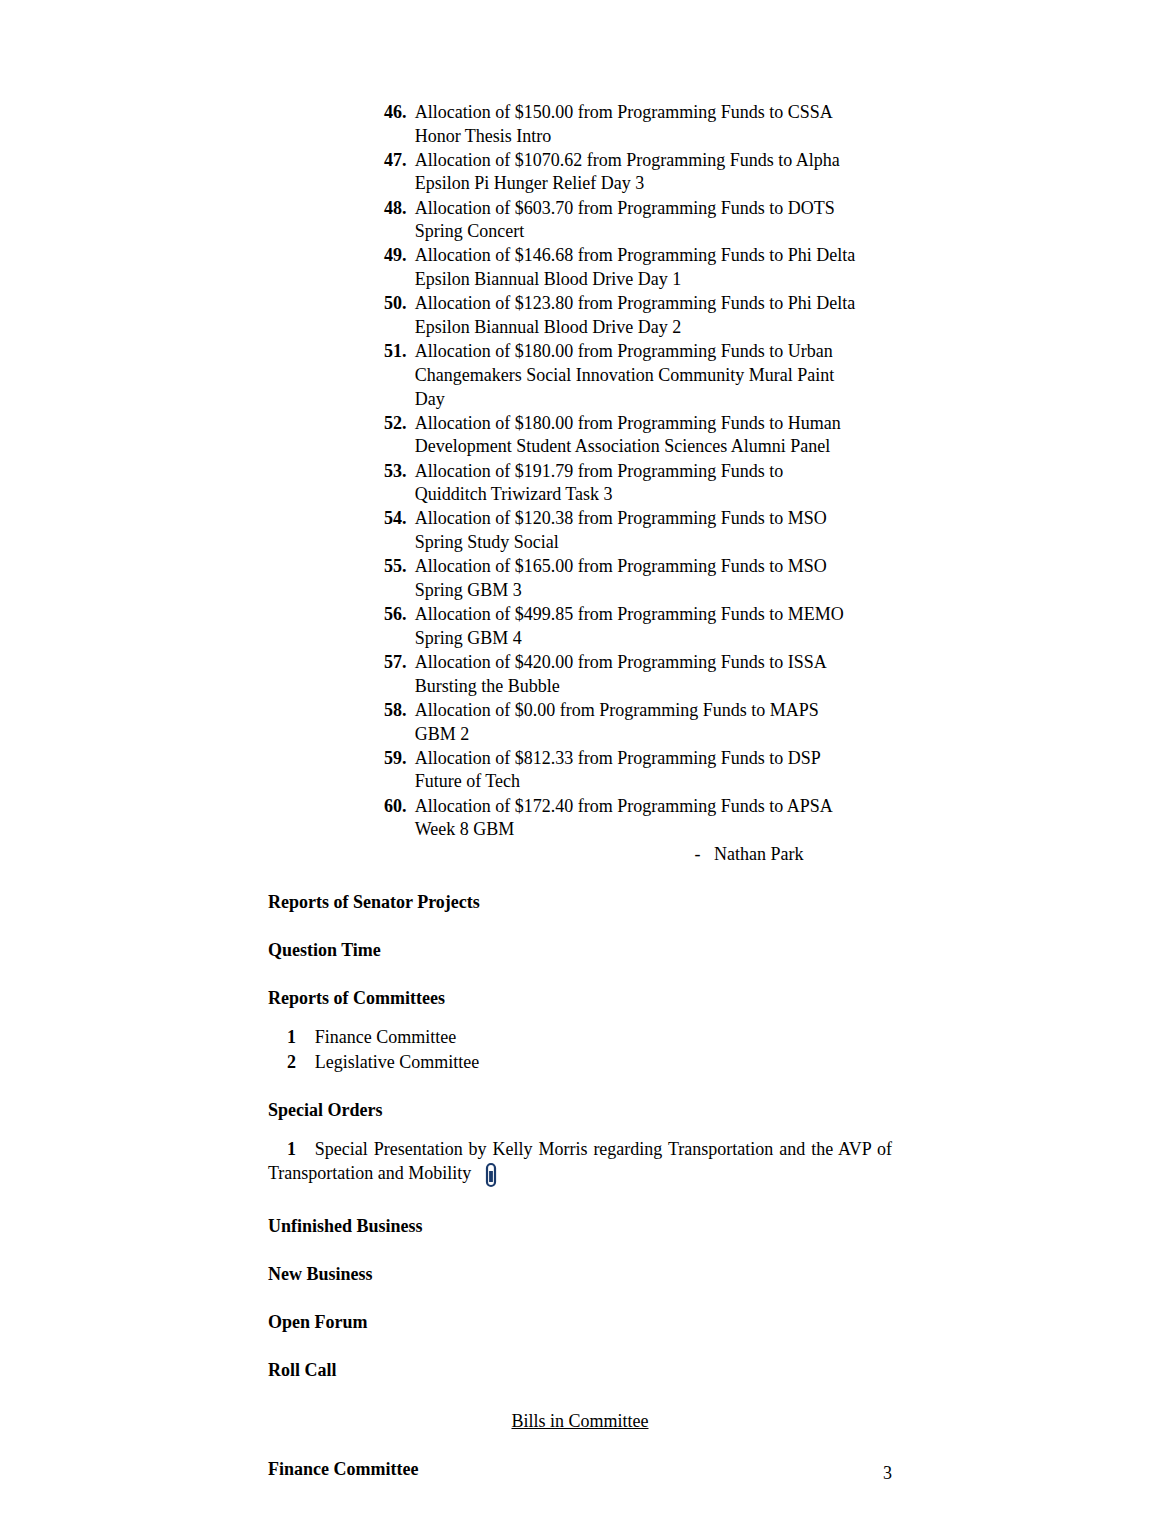46. Allocation of $150.00 from Programming Funds to CSSA Honor Thesis Intro
47. Allocation of $1070.62 from Programming Funds to Alpha Epsilon Pi Hunger Relief Day 3
48. Allocation of $603.70 from Programming Funds to DOTS Spring Concert
49. Allocation of $146.68 from Programming Funds to Phi Delta Epsilon Biannual Blood Drive Day 1
50. Allocation of $123.80 from Programming Funds to Phi Delta Epsilon Biannual Blood Drive Day 2
51. Allocation of $180.00 from Programming Funds to Urban Changemakers Social Innovation Community Mural Paint Day
52. Allocation of $180.00 from Programming Funds to Human Development Student Association Sciences Alumni Panel
53. Allocation of $191.79 from Programming Funds to Quidditch Triwizard Task 3
54. Allocation of $120.38 from Programming Funds to MSO Spring Study Social
55. Allocation of $165.00 from Programming Funds to MSO Spring GBM 3
56. Allocation of $499.85 from Programming Funds to MEMO Spring GBM 4
57. Allocation of $420.00 from Programming Funds to ISSA Bursting the Bubble
58. Allocation of $0.00 from Programming Funds to MAPS GBM 2
59. Allocation of $812.33 from Programming Funds to DSP Future of Tech
60. Allocation of $172.40 from Programming Funds to APSA Week 8 GBM
- Nathan Park
Reports of Senator Projects
Question Time
Reports of Committees
1 Finance Committee
2 Legislative Committee
Special Orders
1 Special Presentation by Kelly Morris regarding Transportation and the AVP of Transportation and Mobility
Unfinished Business
New Business
Open Forum
Roll Call
Bills in Committee
Finance Committee
3